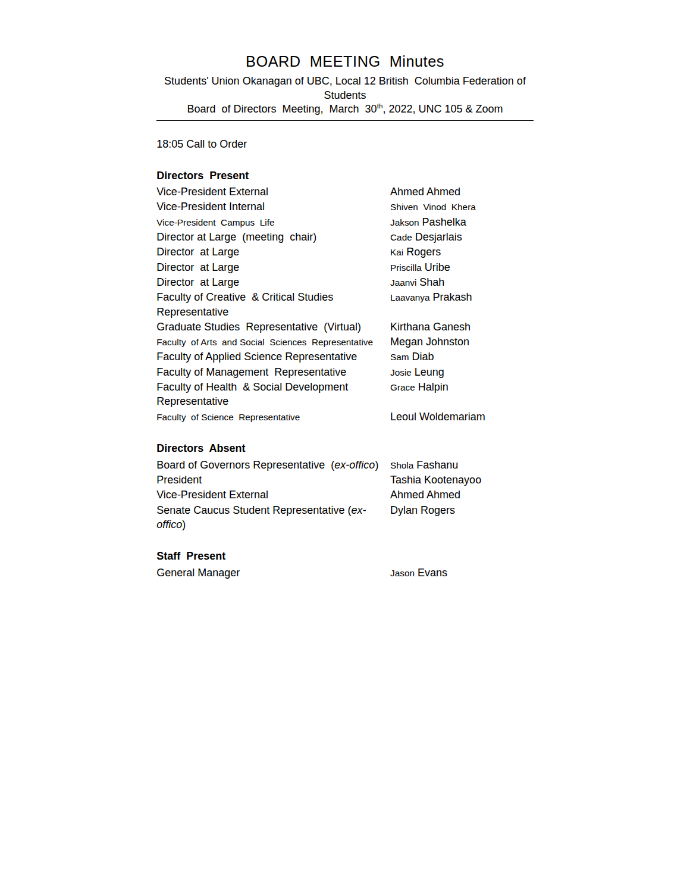BOARD MEETING Minutes
Students' Union Okanagan of UBC, Local 12 British Columbia Federation of Students
Board of Directors Meeting, March 30th, 2022, UNC 105 & Zoom
18:05 Call to Order
Directors Present
| Vice-President External | Ahmed Ahmed |
| Vice-President Internal | Shiven Vinod Khera |
| Vice-President Campus Life | Jakson Pashelka |
| Director at Large (meeting chair) | Cade Desjarlais |
| Director at Large | Kai Rogers |
| Director at Large | Priscilla Uribe |
| Director at Large | Jaanvi Shah |
| Faculty of Creative & Critical Studies Representative | Laavanya Prakash |
| Graduate Studies Representative (Virtual) | Kirthana Ganesh |
| Faculty of Arts and Social Sciences Representative | Megan Johnston |
| Faculty of Applied Science Representative | Sam Diab |
| Faculty of Management Representative | Josie Leung |
| Faculty of Health & Social Development Representative | Grace Halpin |
| Faculty of Science Representative | Leoul Woldemariam |
Directors Absent
| Board of Governors Representative ( ex-offico ) | Shola Fashanu |
| President | Tashia Kootenayoo |
| Vice-President External | Ahmed Ahmed |
| Senate Caucus Student Representative ( ex- offico ) | Dylan Rogers |
Staff Present
| General Manager | Jason Evans |